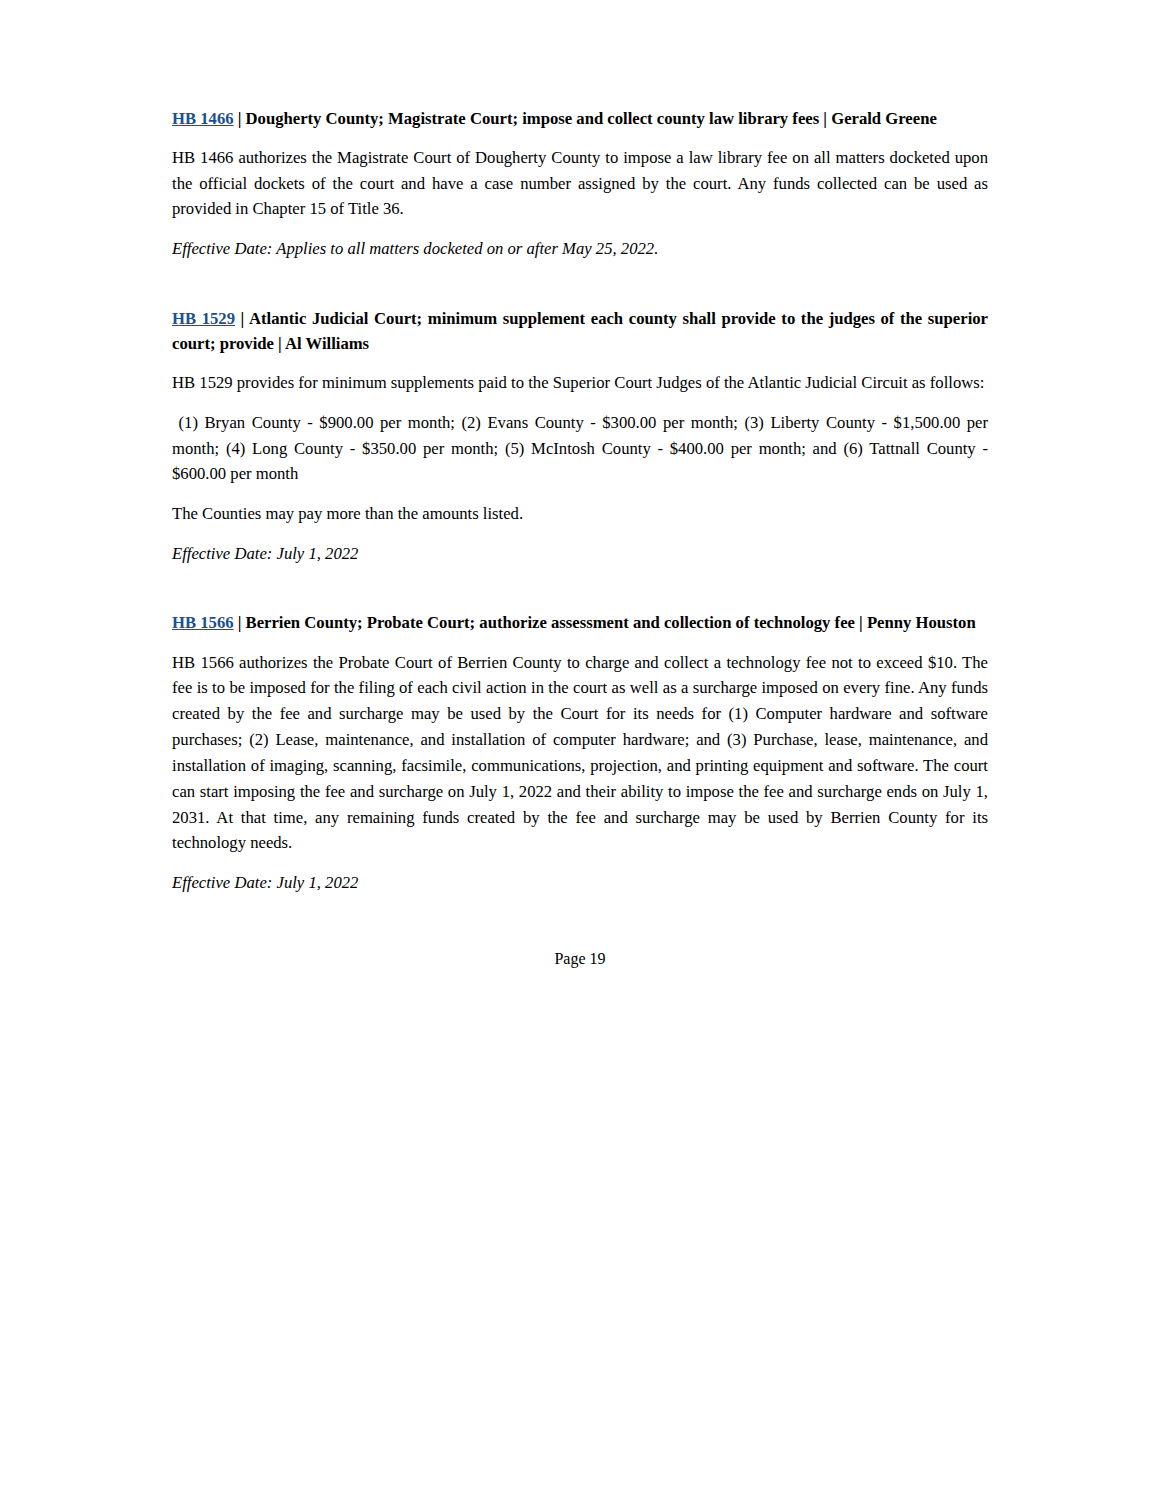HB 1466 | Dougherty County; Magistrate Court; impose and collect county law library fees | Gerald Greene
HB 1466 authorizes the Magistrate Court of Dougherty County to impose a law library fee on all matters docketed upon the official dockets of the court and have a case number assigned by the court. Any funds collected can be used as provided in Chapter 15 of Title 36.
Effective Date: Applies to all matters docketed on or after May 25, 2022.
HB 1529 | Atlantic Judicial Court; minimum supplement each county shall provide to the judges of the superior court; provide | Al Williams
HB 1529 provides for minimum supplements paid to the Superior Court Judges of the Atlantic Judicial Circuit as follows:
(1) Bryan County - $900.00 per month; (2) Evans County - $300.00 per month; (3) Liberty County - $1,500.00 per month; (4) Long County - $350.00 per month; (5) McIntosh County - $400.00 per month; and (6) Tattnall County - $600.00 per month
The Counties may pay more than the amounts listed.
Effective Date: July 1, 2022
HB 1566 | Berrien County; Probate Court; authorize assessment and collection of technology fee | Penny Houston
HB 1566 authorizes the Probate Court of Berrien County to charge and collect a technology fee not to exceed $10. The fee is to be imposed for the filing of each civil action in the court as well as a surcharge imposed on every fine. Any funds created by the fee and surcharge may be used by the Court for its needs for (1) Computer hardware and software purchases; (2) Lease, maintenance, and installation of computer hardware; and (3) Purchase, lease, maintenance, and installation of imaging, scanning, facsimile, communications, projection, and printing equipment and software. The court can start imposing the fee and surcharge on July 1, 2022 and their ability to impose the fee and surcharge ends on July 1, 2031. At that time, any remaining funds created by the fee and surcharge may be used by Berrien County for its technology needs.
Effective Date: July 1, 2022
Page 19